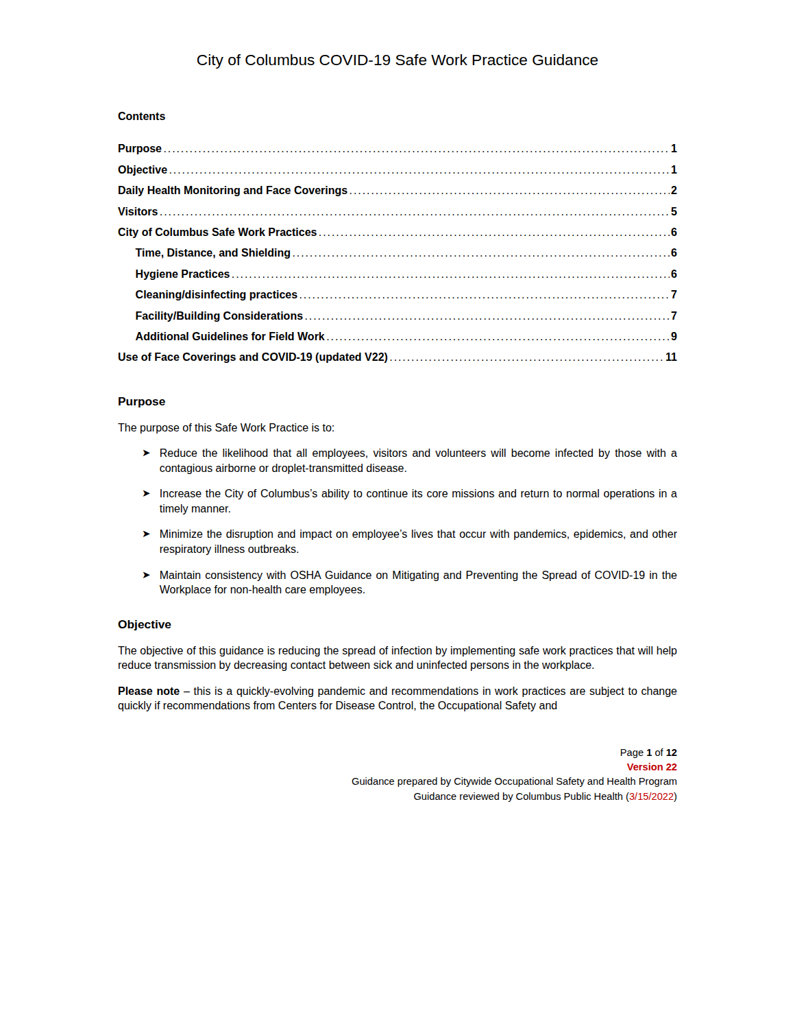City of Columbus COVID-19 Safe Work Practice Guidance
Contents
Purpose .................................................................................................................................................. 1
Objective ............................................................................................................................................... 1
Daily Health Monitoring and Face Coverings ............................................................................................. 2
Visitors ................................................................................................................................................. 5
City of Columbus Safe Work Practices ....................................................................................................... 6
Time, Distance, and Shielding ....................................................................................................... 6
Hygiene Practices ......................................................................................................................... 6
Cleaning/disinfecting practices ..................................................................................................... 7
Facility/Building Considerations .................................................................................................... 7
Additional Guidelines for Field Work ......................................................................................... 9
Use of Face Coverings and COVID-19 (updated V22) ........................................................................... 11
Purpose
The purpose of this Safe Work Practice is to:
Reduce the likelihood that all employees, visitors and volunteers will become infected by those with a contagious airborne or droplet-transmitted disease.
Increase the City of Columbus’s ability to continue its core missions and return to normal operations in a timely manner.
Minimize the disruption and impact on employee’s lives that occur with pandemics, epidemics, and other respiratory illness outbreaks.
Maintain consistency with OSHA Guidance on Mitigating and Preventing the Spread of COVID-19 in the Workplace for non-health care employees.
Objective
The objective of this guidance is reducing the spread of infection by implementing safe work practices that will help reduce transmission by decreasing contact between sick and uninfected persons in the workplace.
Please note – this is a quickly-evolving pandemic and recommendations in work practices are subject to change quickly if recommendations from Centers for Disease Control, the Occupational Safety and
Page 1 of 12
Version 22
Guidance prepared by Citywide Occupational Safety and Health Program
Guidance reviewed by Columbus Public Health (3/15/2022)